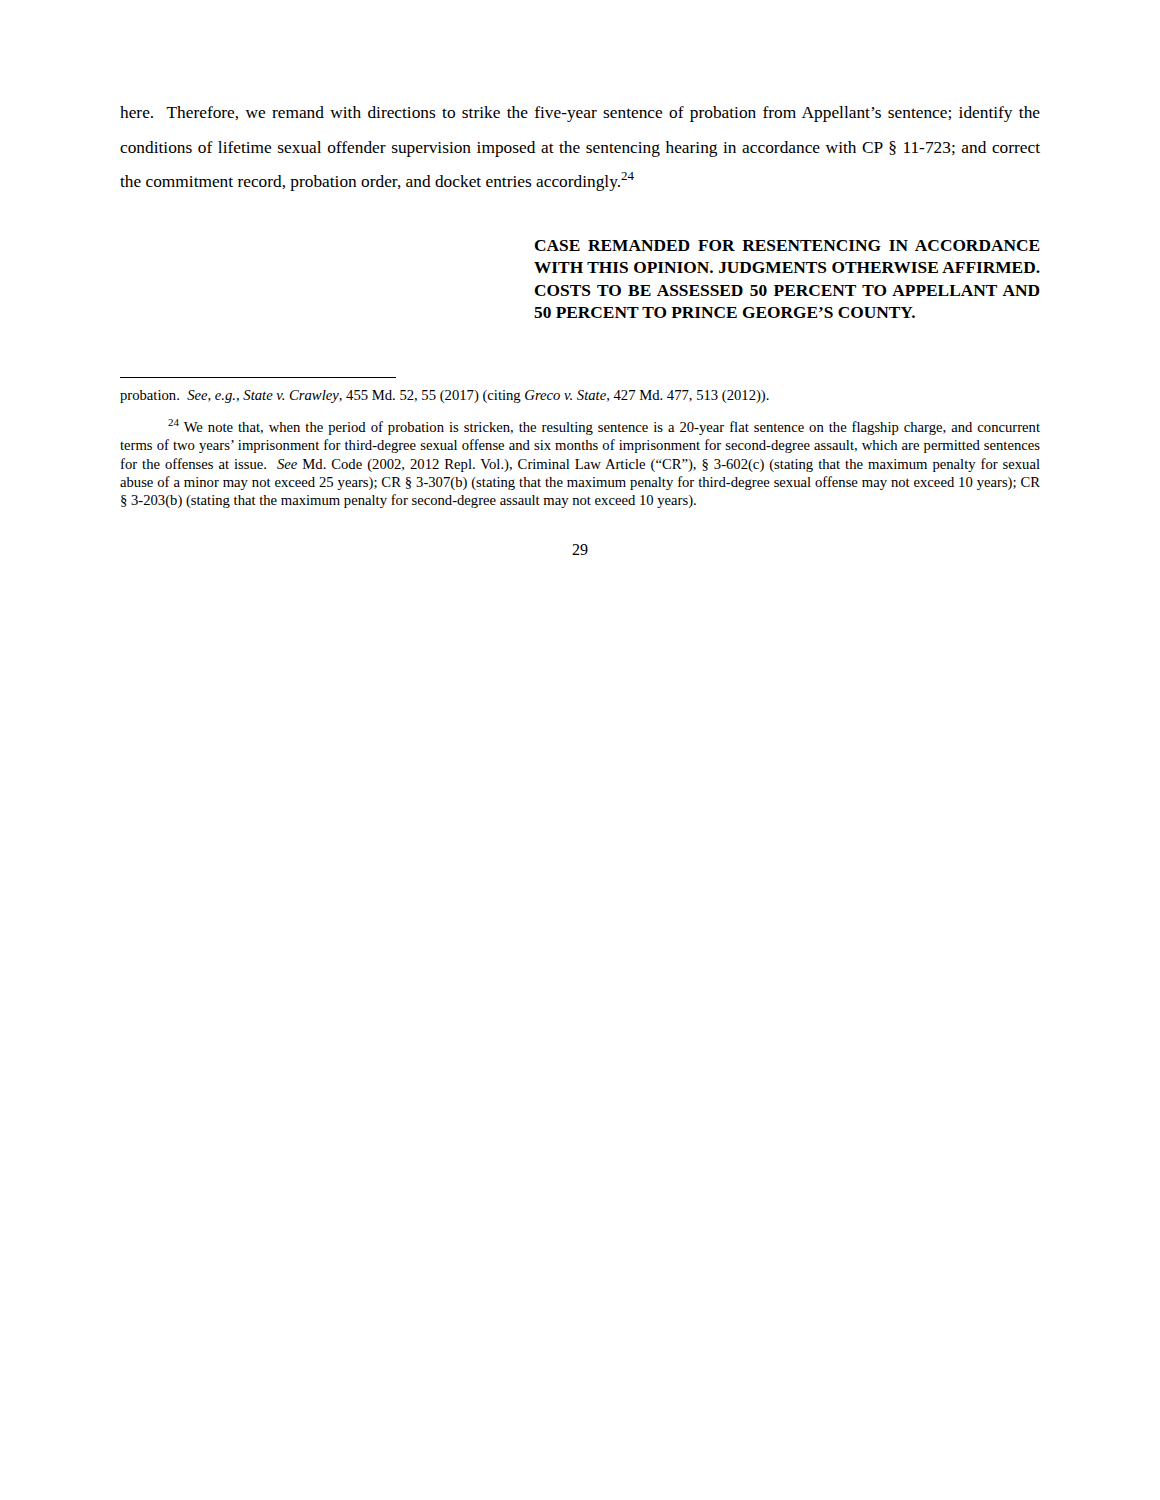here. Therefore, we remand with directions to strike the five-year sentence of probation from Appellant’s sentence; identify the conditions of lifetime sexual offender supervision imposed at the sentencing hearing in accordance with CP § 11-723; and correct the commitment record, probation order, and docket entries accordingly.24
Case remanded for resentencing in accordance with this opinion. Judgments otherwise affirmed. Costs to be assessed 50 percent to Appellant and 50 percent to Prince George’s County.
probation. See, e.g., State v. Crawley, 455 Md. 52, 55 (2017) (citing Greco v. State, 427 Md. 477, 513 (2012)).
24 We note that, when the period of probation is stricken, the resulting sentence is a 20-year flat sentence on the flagship charge, and concurrent terms of two years’ imprisonment for third-degree sexual offense and six months of imprisonment for second-degree assault, which are permitted sentences for the offenses at issue. See Md. Code (2002, 2012 Repl. Vol.), Criminal Law Article (“CR”), § 3-602(c) (stating that the maximum penalty for sexual abuse of a minor may not exceed 25 years); CR § 3-307(b) (stating that the maximum penalty for third-degree sexual offense may not exceed 10 years); CR § 3-203(b) (stating that the maximum penalty for second-degree assault may not exceed 10 years).
29